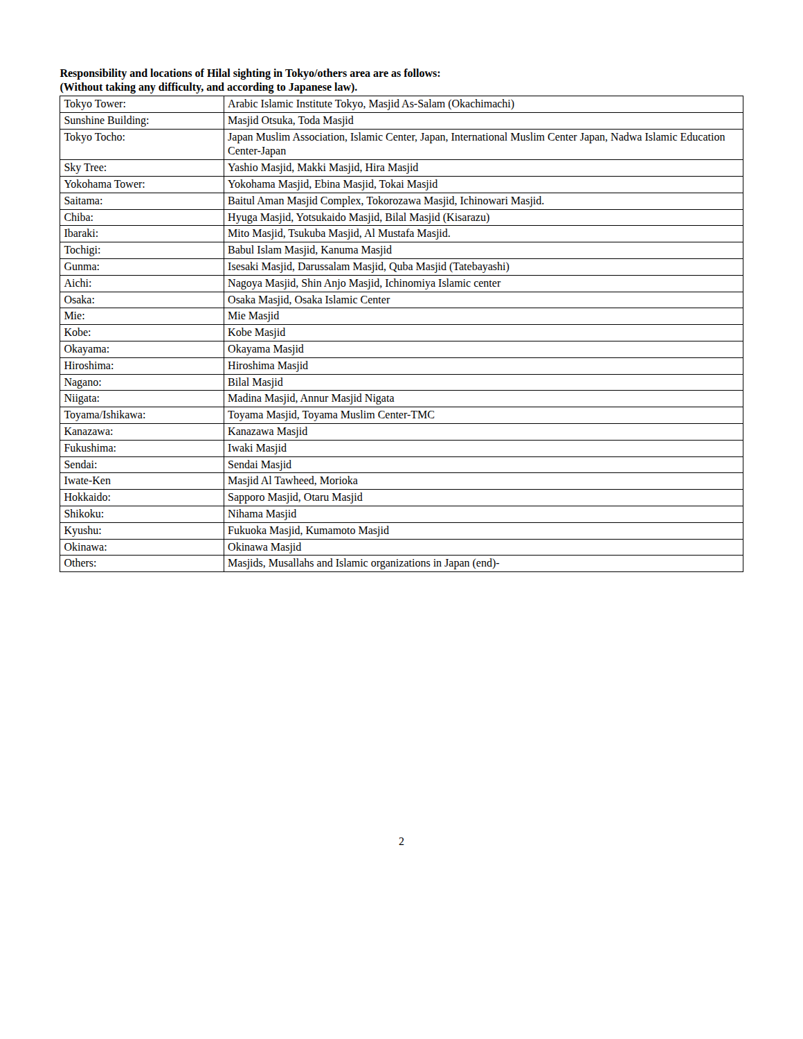Responsibility and locations of Hilal sighting in Tokyo/others area are as follows:
(Without taking any difficulty, and according to Japanese law).
| Tokyo Tower: | Arabic Islamic Institute Tokyo, Masjid As-Salam (Okachimachi) |
| Sunshine Building: | Masjid Otsuka, Toda Masjid |
| Tokyo Tocho: | Japan Muslim Association, Islamic Center, Japan, International Muslim Center Japan, Nadwa Islamic Education Center-Japan |
| Sky Tree: | Yashio Masjid, Makki Masjid, Hira Masjid |
| Yokohama Tower: | Yokohama Masjid, Ebina Masjid, Tokai Masjid |
| Saitama: | Baitul Aman Masjid Complex, Tokorozawa Masjid, Ichinowari Masjid. |
| Chiba: | Hyuga Masjid, Yotsukaido Masjid, Bilal Masjid (Kisarazu) |
| Ibaraki: | Mito Masjid, Tsukuba Masjid, Al Mustafa Masjid. |
| Tochigi: | Babul Islam Masjid, Kanuma Masjid |
| Gunma: | Isesaki Masjid, Darussalam Masjid, Quba Masjid (Tatebayashi) |
| Aichi: | Nagoya Masjid, Shin Anjo Masjid, Ichinomiya Islamic center |
| Osaka: | Osaka Masjid, Osaka Islamic Center |
| Mie: | Mie Masjid |
| Kobe: | Kobe Masjid |
| Okayama: | Okayama Masjid |
| Hiroshima: | Hiroshima Masjid |
| Nagano: | Bilal Masjid |
| Niigata: | Madina Masjid, Annur Masjid Nigata |
| Toyama/Ishikawa: | Toyama Masjid, Toyama Muslim Center-TMC |
| Kanazawa: | Kanazawa Masjid |
| Fukushima: | Iwaki Masjid |
| Sendai: | Sendai Masjid |
| Iwate-Ken | Masjid Al Tawheed, Morioka |
| Hokkaido: | Sapporo Masjid, Otaru Masjid |
| Shikoku: | Nihama Masjid |
| Kyushu: | Fukuoka Masjid, Kumamoto Masjid |
| Okinawa: | Okinawa Masjid |
| Others: | Masjids, Musallahs and Islamic organizations in Japan (end)- |
2